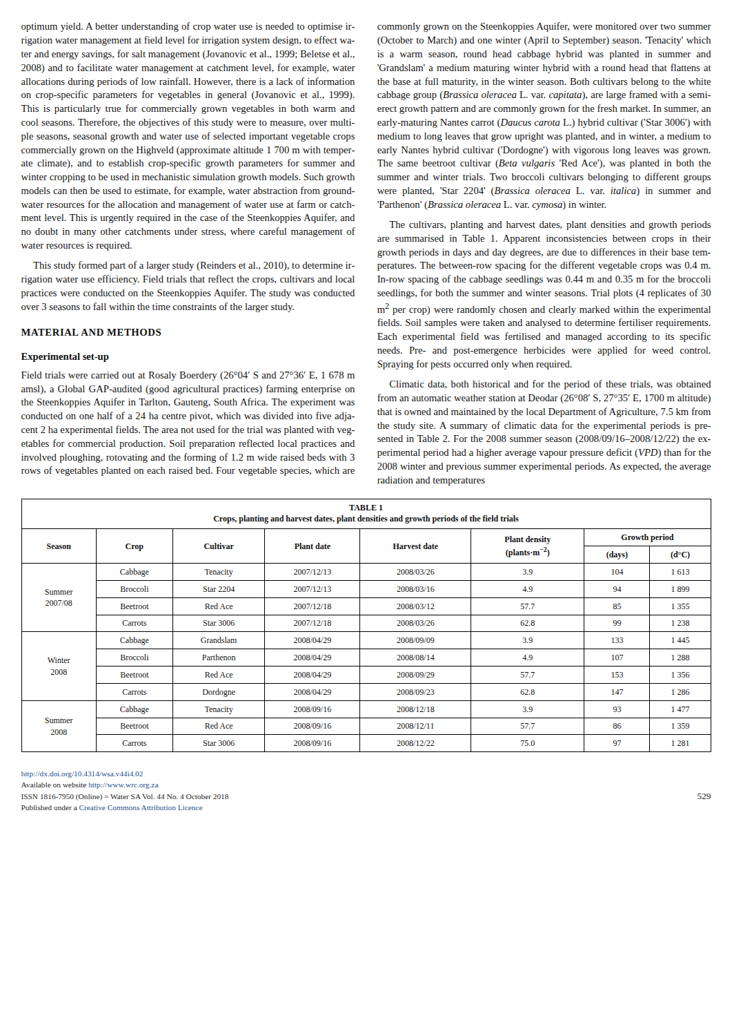optimum yield. A better understanding of crop water use is needed to optimise irrigation water management at field level for irrigation system design, to effect water and energy savings, for salt management (Jovanovic et al., 1999; Beletse et al., 2008) and to facilitate water management at catchment level, for example, water allocations during periods of low rainfall. However, there is a lack of information on crop-specific parameters for vegetables in general (Jovanovic et al., 1999). This is particularly true for commercially grown vegetables in both warm and cool seasons. Therefore, the objectives of this study were to measure, over multiple seasons, seasonal growth and water use of selected important vegetable crops commercially grown on the Highveld (approximate altitude 1 700 m with temperate climate), and to establish crop-specific growth parameters for summer and winter cropping to be used in mechanistic simulation growth models. Such growth models can then be used to estimate, for example, water abstraction from groundwater resources for the allocation and management of water use at farm or catchment level. This is urgently required in the case of the Steenkoppies Aquifer, and no doubt in many other catchments under stress, where careful management of water resources is required.
This study formed part of a larger study (Reinders et al., 2010), to determine irrigation water use efficiency. Field trials that reflect the crops, cultivars and local practices were conducted on the Steenkoppies Aquifer. The study was conducted over 3 seasons to fall within the time constraints of the larger study.
MATERIAL AND METHODS
Experimental set-up
Field trials were carried out at Rosaly Boerdery (26°04′ S and 27°36′ E, 1 678 m amsl), a Global GAP-audited (good agricultural practices) farming enterprise on the Steenkoppies Aquifer in Tarlton, Gauteng, South Africa. The experiment was conducted on one half of a 24 ha centre pivot, which was divided into five adjacent 2 ha experimental fields. The area not used for the trial was planted with vegetables for commercial production. Soil preparation reflected local practices and involved ploughing, rotovating and the forming of 1.2 m wide raised beds with 3 rows of vegetables planted on each raised bed. Four vegetable species, which are commonly grown on the Steenkoppies Aquifer, were monitored over two summer (October to March) and one winter (April to September) season. 'Tenacity' which is a warm season, round head cabbage hybrid was planted in summer and 'Grandslam' a medium maturing winter hybrid with a round head that flattens at the base at full maturity, in the winter season. Both cultivars belong to the white cabbage group (Brassica oleracea L. var. capitata), are large framed with a semi-erect growth pattern and are commonly grown for the fresh market. In summer, an early-maturing Nantes carrot (Daucus carota L.) hybrid cultivar ('Star 3006') with medium to long leaves that grow upright was planted, and in winter, a medium to early Nantes hybrid cultivar ('Dordogne') with vigorous long leaves was grown. The same beetroot cultivar (Beta vulgaris 'Red Ace'), was planted in both the summer and winter trials. Two broccoli cultivars belonging to different groups were planted, 'Star 2204' (Brassica oleracea L. var. italica) in summer and 'Parthenon' (Brassica oleracea L. var. cymosa) in winter.
The cultivars, planting and harvest dates, plant densities and growth periods are summarised in Table 1. Apparent inconsistencies between crops in their growth periods in days and day degrees, are due to differences in their base temperatures. The between-row spacing for the different vegetable crops was 0.4 m. In-row spacing of the cabbage seedlings was 0.44 m and 0.35 m for the broccoli seedlings, for both the summer and winter seasons. Trial plots (4 replicates of 30 m2 per crop) were randomly chosen and clearly marked within the experimental fields. Soil samples were taken and analysed to determine fertiliser requirements. Each experimental field was fertilised and managed according to its specific needs. Pre- and post-emergence herbicides were applied for weed control. Spraying for pests occurred only when required.
Climatic data, both historical and for the period of these trials, was obtained from an automatic weather station at Deodar (26°08′ S, 27°35′ E, 1700 m altitude) that is owned and maintained by the local Department of Agriculture, 7.5 km from the study site. A summary of climatic data for the experimental periods is presented in Table 2. For the 2008 summer season (2008/09/16–2008/12/22) the experimental period had a higher average vapour pressure deficit (VPD) than for the 2008 winter and previous summer experimental periods. As expected, the average radiation and temperatures
TABLE 1 Crops, planting and harvest dates, plant densities and growth periods of the field trials
| Season | Crop | Cultivar | Plant date | Harvest date | Plant density (plants·m −2 ) | Growth period |
| --- | --- | --- | --- | --- | --- | --- |
| (days) | (d°C) |
| Summer 2007/08 | Cabbage | Tenacity | 2007/12/13 | 2008/03/26 | 3.9 | 104 | 1 613 |
| Broccoli | Star 2204 | 2007/12/13 | 2008/03/16 | 4.9 | 94 | 1 899 |
| Beetroot | Red Ace | 2007/12/18 | 2008/03/12 | 57.7 | 85 | 1 355 |
| Carrots | Star 3006 | 2007/12/18 | 2008/03/26 | 62.8 | 99 | 1 238 |
| Winter 2008 | Cabbage | Grandslam | 2008/04/29 | 2008/09/09 | 3.9 | 133 | 1 445 |
| Broccoli | Parthenon | 2008/04/29 | 2008/08/14 | 4.9 | 107 | 1 288 |
| Beetroot | Red Ace | 2008/04/29 | 2008/09/29 | 57.7 | 153 | 1 356 |
| Carrots | Dordogne | 2008/04/29 | 2008/09/23 | 62.8 | 147 | 1 286 |
| Summer 2008 | Cabbage | Tenacity | 2008/09/16 | 2008/12/18 | 3.9 | 93 | 1 477 |
| Beetroot | Red Ace | 2008/09/16 | 2008/12/11 | 57.7 | 86 | 1 359 |
| Carrots | Star 3006 | 2008/09/16 | 2008/12/22 | 75.0 | 97 | 1 281 |
http://dx.doi.org/10.4314/wsa.v44i4.02
Available on website http://www.wrc.org.za
ISSN 1816-7950 (Online) = Water SA Vol. 44 No. 4 October 2018
Published under a Creative Commons Attribution Licence
529